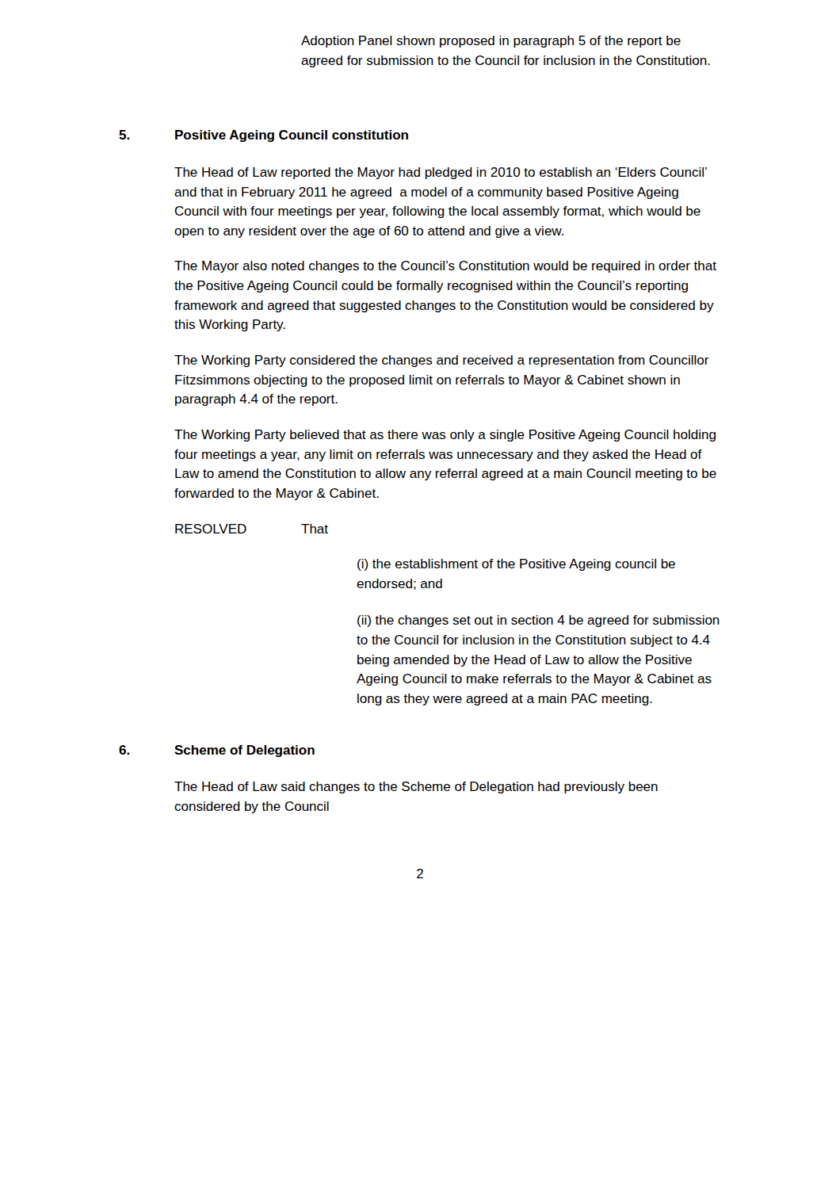Adoption Panel shown proposed in paragraph 5 of the report be agreed for submission to the Council for inclusion in the Constitution.
5.
Positive Ageing Council constitution
The Head of Law reported the Mayor had pledged in 2010 to establish an ‘Elders Council’ and that in February 2011 he agreed a model of a community based Positive Ageing Council with four meetings per year, following the local assembly format, which would be open to any resident over the age of 60 to attend and give a view.
The Mayor also noted changes to the Council’s Constitution would be required in order that the Positive Ageing Council could be formally recognised within the Council’s reporting framework and agreed that suggested changes to the Constitution would be considered by this Working Party.
The Working Party considered the changes and received a representation from Councillor Fitzsimmons objecting to the proposed limit on referrals to Mayor & Cabinet shown in paragraph 4.4 of the report.
The Working Party believed that as there was only a single Positive Ageing Council holding four meetings a year, any limit on referrals was unnecessary and they asked the Head of Law to amend the Constitution to allow any referral agreed at a main Council meeting to be forwarded to the Mayor & Cabinet.
RESOLVED
That
(i) the establishment of the Positive Ageing council be endorsed; and
(ii) the changes set out in section 4 be agreed for submission to the Council for inclusion in the Constitution subject to 4.4 being amended by the Head of Law to allow the Positive Ageing Council to make referrals to the Mayor & Cabinet as long as they were agreed at a main PAC meeting.
6.
Scheme of Delegation
The Head of Law said changes to the Scheme of Delegation had previously been considered by the Council
2